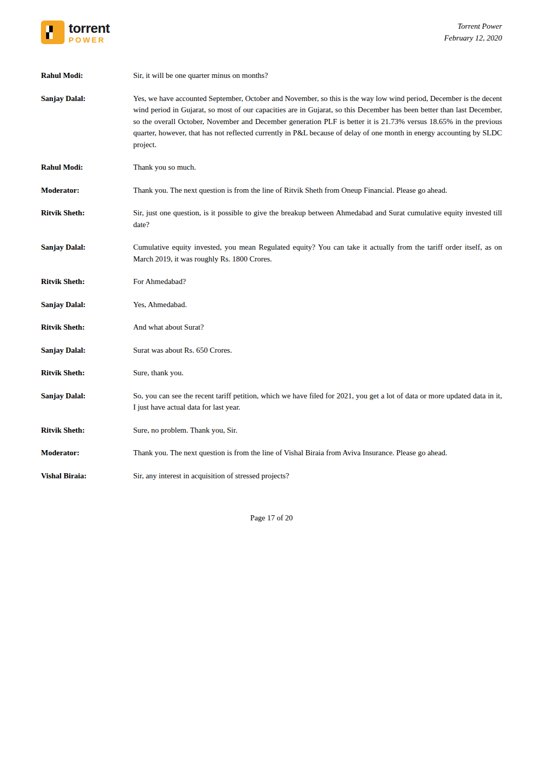torrent POWER
Torrent Power
February 12, 2020
Rahul Modi:
Sir, it will be one quarter minus on months?
Sanjay Dalal:
Yes, we have accounted September, October and November, so this is the way low wind period, December is the decent wind period in Gujarat, so most of our capacities are in Gujarat, so this December has been better than last December, so the overall October, November and December generation PLF is better it is 21.73% versus 18.65% in the previous quarter, however, that has not reflected currently in P&L because of delay of one month in energy accounting by SLDC project.
Rahul Modi:
Thank you so much.
Moderator:
Thank you. The next question is from the line of Ritvik Sheth from Oneup Financial. Please go ahead.
Ritvik Sheth:
Sir, just one question, is it possible to give the breakup between Ahmedabad and Surat cumulative equity invested till date?
Sanjay Dalal:
Cumulative equity invested, you mean Regulated equity? You can take it actually from the tariff order itself, as on March 2019, it was roughly Rs. 1800 Crores.
Ritvik Sheth:
For Ahmedabad?
Sanjay Dalal:
Yes, Ahmedabad.
Ritvik Sheth:
And what about Surat?
Sanjay Dalal:
Surat was about Rs. 650 Crores.
Ritvik Sheth:
Sure, thank you.
Sanjay Dalal:
So, you can see the recent tariff petition, which we have filed for 2021, you get a lot of data or more updated data in it, I just have actual data for last year.
Ritvik Sheth:
Sure, no problem. Thank you, Sir.
Moderator:
Thank you. The next question is from the line of Vishal Biraia from Aviva Insurance. Please go ahead.
Vishal Biraia:
Sir, any interest in acquisition of stressed projects?
Page 17 of 20